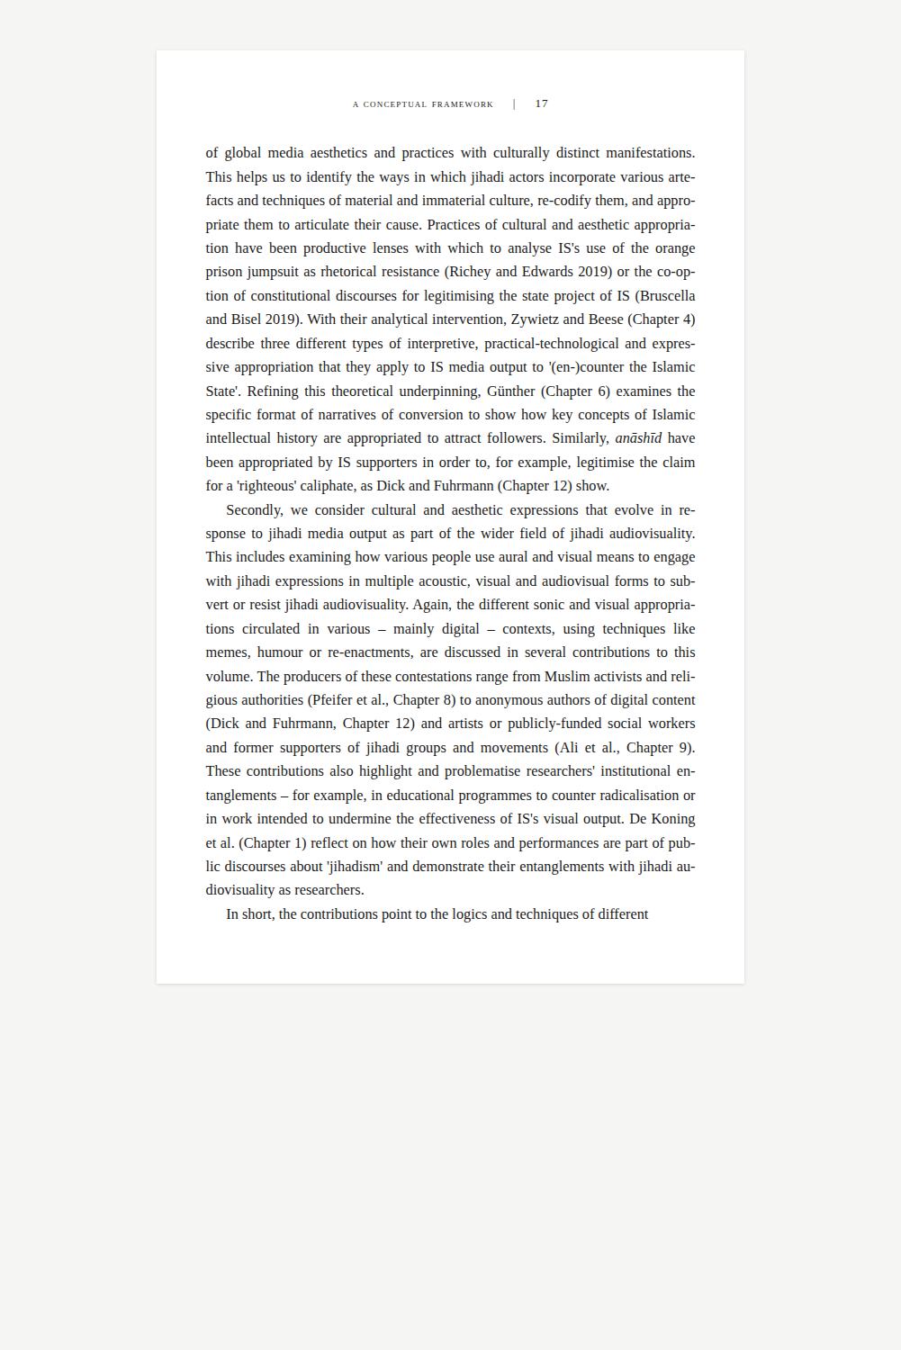a conceptual framework | 17
of global media aesthetics and practices with culturally distinct manifestations. This helps us to identify the ways in which jihadi actors incorporate various artefacts and techniques of material and immaterial culture, re-codify them, and appropriate them to articulate their cause. Practices of cultural and aesthetic appropriation have been productive lenses with which to analyse IS's use of the orange prison jumpsuit as rhetorical resistance (Richey and Edwards 2019) or the co-option of constitutional discourses for legitimising the state project of IS (Bruscella and Bisel 2019). With their analytical intervention, Zywietz and Beese (Chapter 4) describe three different types of interpretive, practical-technological and expressive appropriation that they apply to IS media output to '(en-)counter the Islamic State'. Refining this theoretical underpinning, Günther (Chapter 6) examines the specific format of narratives of conversion to show how key concepts of Islamic intellectual history are appropriated to attract followers. Similarly, anāshīd have been appropriated by IS supporters in order to, for example, legitimise the claim for a 'righteous' caliphate, as Dick and Fuhrmann (Chapter 12) show.
Secondly, we consider cultural and aesthetic expressions that evolve in response to jihadi media output as part of the wider field of jihadi audiovisuality. This includes examining how various people use aural and visual means to engage with jihadi expressions in multiple acoustic, visual and audiovisual forms to subvert or resist jihadi audiovisuality. Again, the different sonic and visual appropriations circulated in various – mainly digital – contexts, using techniques like memes, humour or re-enactments, are discussed in several contributions to this volume. The producers of these contestations range from Muslim activists and religious authorities (Pfeifer et al., Chapter 8) to anonymous authors of digital content (Dick and Fuhrmann, Chapter 12) and artists or publicly-funded social workers and former supporters of jihadi groups and movements (Ali et al., Chapter 9). These contributions also highlight and problematise researchers' institutional entanglements – for example, in educational programmes to counter radicalisation or in work intended to undermine the effectiveness of IS's visual output. De Koning et al. (Chapter 1) reflect on how their own roles and performances are part of public discourses about 'jihadism' and demonstrate their entanglements with jihadi audiovisuality as researchers.
In short, the contributions point to the logics and techniques of different